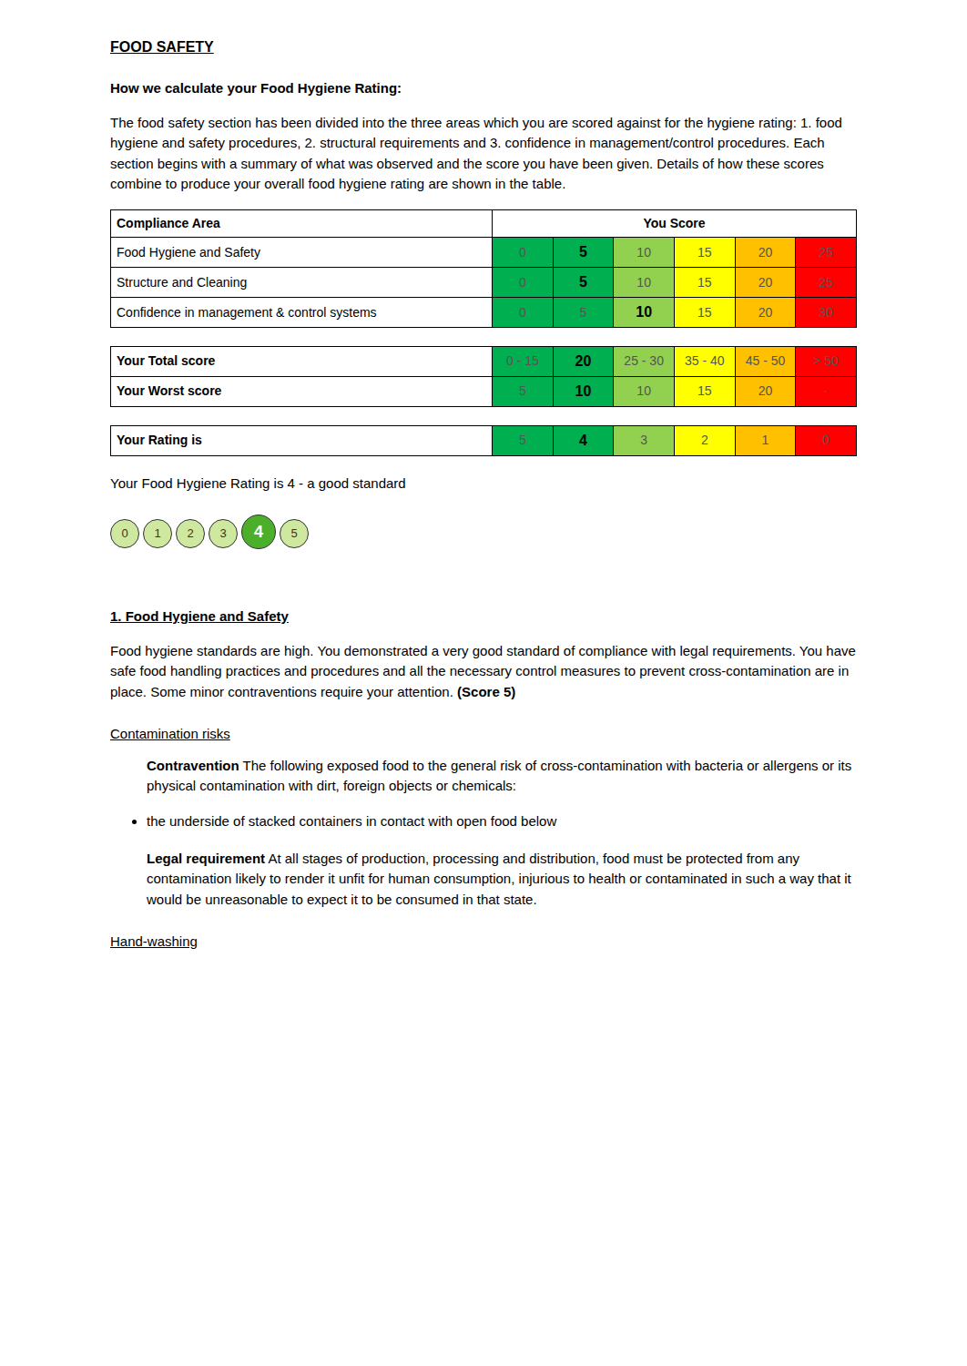FOOD SAFETY
How we calculate your Food Hygiene Rating:
The food safety section has been divided into the three areas which you are scored against for the hygiene rating: 1. food hygiene and safety procedures, 2. structural requirements and 3. confidence in management/control procedures. Each section begins with a summary of what was observed and the score you have been given. Details of how these scores combine to produce your overall food hygiene rating are shown in the table.
| Compliance Area | You Score |
| Food Hygiene and Safety | 0 | 5 | 10 | 15 | 20 | 25 |
| Structure and Cleaning | 0 | 5 | 10 | 15 | 20 | 25 |
| Confidence in management & control systems | 0 | 5 | 10 | 15 | 20 | 30 |
| Your Total score | 0 - 15 | 20 | 25 - 30 | 35 - 40 | 45 - 50 | > 50 |
| Your Worst score | 5 | 10 | 10 | 15 | 20 | - |
| Your Rating is | 5 | 4 | 3 | 2 | 1 | 0 |
Your Food Hygiene Rating is 4 - a good standard
012345
1. Food Hygiene and Safety
Food hygiene standards are high. You demonstrated a very good standard of compliance with legal requirements. You have safe food handling practices and procedures and all the necessary control measures to prevent cross-contamination are in place. Some minor contraventions require your attention. (Score 5)
Contamination risks
Contravention The following exposed food to the general risk of cross-contamination with bacteria or allergens or its physical contamination with dirt, foreign objects or chemicals:
the underside of stacked containers in contact with open food below
Legal requirement At all stages of production, processing and distribution, food must be protected from any contamination likely to render it unfit for human consumption, injurious to health or contaminated in such a way that it would be unreasonable to expect it to be consumed in that state.
Hand-washing